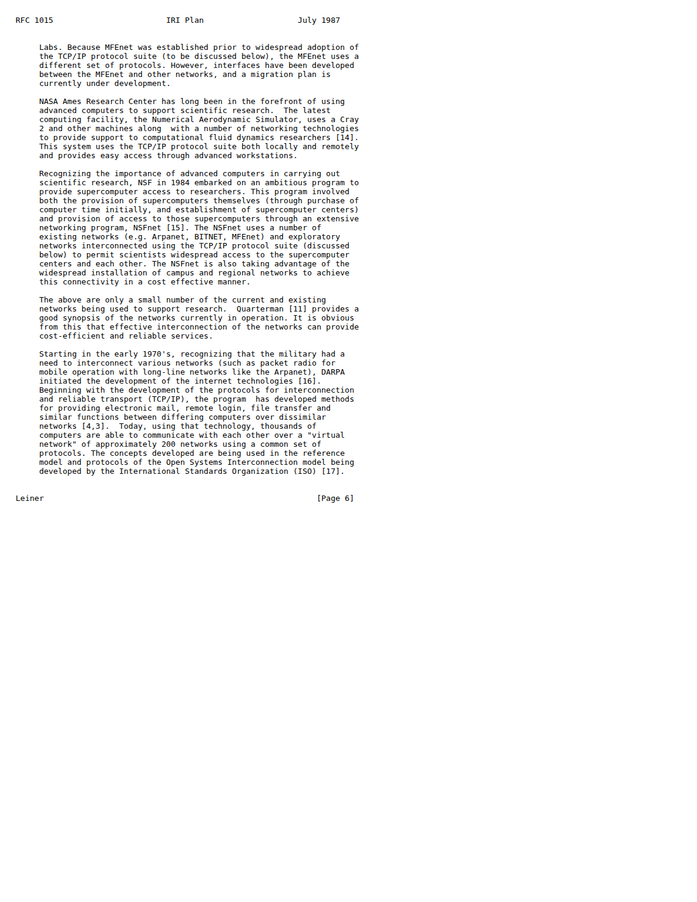RFC 1015 IRI Plan July 1987 Labs. Because MFEnet was established prior to widespread adoption of the TCP/IP protocol suite (to be discussed below), the MFEnet uses a different set of protocols. However, interfaces have been developed between the MFEnet and other networks, and a migration plan is currently under development. NASA Ames Research Center has long been in the forefront of using advanced computers to support scientific research. The latest computing facility, the Numerical Aerodynamic Simulator, uses a Cray 2 and other machines along with a number of networking technologies to provide support to computational fluid dynamics researchers [14]. This system uses the TCP/IP protocol suite both locally and remotely and provides easy access through advanced workstations. Recognizing the importance of advanced computers in carrying out scientific research, NSF in 1984 embarked on an ambitious program to provide supercomputer access to researchers. This program involved both the provision of supercomputers themselves (through purchase of computer time initially, and establishment of supercomputer centers) and provision of access to those supercomputers through an extensive networking program, NSFnet [15]. The NSFnet uses a number of existing networks (e.g. Arpanet, BITNET, MFEnet) and exploratory networks interconnected using the TCP/IP protocol suite (discussed below) to permit scientists widespread access to the supercomputer centers and each other. The NSFnet is also taking advantage of the widespread installation of campus and regional networks to achieve this connectivity in a cost effective manner. The above are only a small number of the current and existing networks being used to support research. Quarterman [11] provides a good synopsis of the networks currently in operation. It is obvious from this that effective interconnection of the networks can provide cost-efficient and reliable services. Starting in the early 1970's, recognizing that the military had a need to interconnect various networks (such as packet radio for mobile operation with long-line networks like the Arpanet), DARPA initiated the development of the internet technologies [16]. Beginning with the development of the protocols for interconnection and reliable transport (TCP/IP), the program has developed methods for providing electronic mail, remote login, file transfer and similar functions between differing computers over dissimilar networks [4,3]. Today, using that technology, thousands of computers are able to communicate with each other over a "virtual network" of approximately 200 networks using a common set of protocols. The concepts developed are being used in the reference model and protocols of the Open Systems Interconnection model being developed by the International Standards Organization (ISO) [17]. Leiner [Page 6]